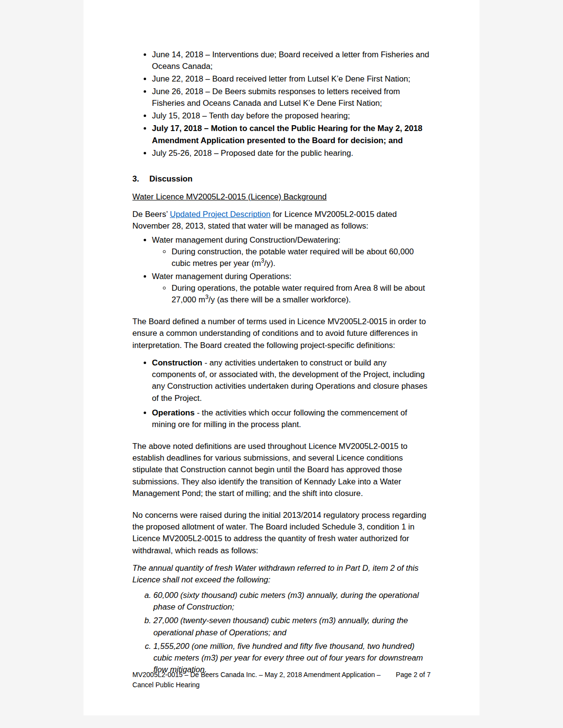June 14, 2018 – Interventions due; Board received a letter from Fisheries and Oceans Canada;
June 22, 2018 – Board received letter from Lutsel K’e Dene First Nation;
June 26, 2018 – De Beers submits responses to letters received from Fisheries and Oceans Canada and Lutsel K’e Dene First Nation;
July 15, 2018 – Tenth day before the proposed hearing;
July 17, 2018 – Motion to cancel the Public Hearing for the May 2, 2018 Amendment Application presented to the Board for decision; and
July 25-26, 2018 – Proposed date for the public hearing.
3. Discussion
Water Licence MV2005L2-0015 (Licence) Background
De Beers’ Updated Project Description for Licence MV2005L2-0015 dated November 28, 2013, stated that water will be managed as follows:
Water management during Construction/Dewatering:
During construction, the potable water required will be about 60,000 cubic metres per year (m3/y).
Water management during Operations:
During operations, the potable water required from Area 8 will be about 27,000 m3/y (as there will be a smaller workforce).
The Board defined a number of terms used in Licence MV2005L2-0015 in order to ensure a common understanding of conditions and to avoid future differences in interpretation. The Board created the following project-specific definitions:
Construction - any activities undertaken to construct or build any components of, or associated with, the development of the Project, including any Construction activities undertaken during Operations and closure phases of the Project.
Operations - the activities which occur following the commencement of mining ore for milling in the process plant.
The above noted definitions are used throughout Licence MV2005L2-0015 to establish deadlines for various submissions, and several Licence conditions stipulate that Construction cannot begin until the Board has approved those submissions. They also identify the transition of Kennady Lake into a Water Management Pond; the start of milling; and the shift into closure.
No concerns were raised during the initial 2013/2014 regulatory process regarding the proposed allotment of water. The Board included Schedule 3, condition 1 in Licence MV2005L2-0015 to address the quantity of fresh water authorized for withdrawal, which reads as follows:
The annual quantity of fresh Water withdrawn referred to in Part D, item 2 of this Licence shall not exceed the following:
60,000 (sixty thousand) cubic meters (m3) annually, during the operational phase of Construction;
27,000 (twenty-seven thousand) cubic meters (m3) annually, during the operational phase of Operations; and
1,555,200 (one million, five hundred and fifty five thousand, two hundred) cubic meters (m3) per year for every three out of four years for downstream flow mitigation.
MV2005L2-0015 – De Beers Canada Inc. – May 2, 2018 Amendment Application – Cancel Public Hearing Page 2 of 7